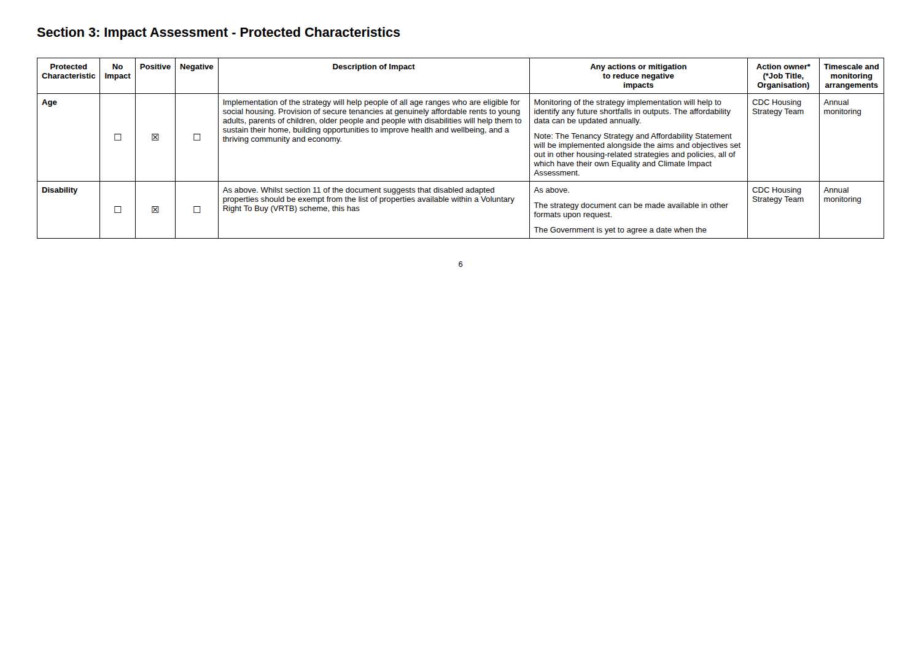Section 3: Impact Assessment - Protected Characteristics
| Protected Characteristic | No Impact | Positive | Negative | Description of Impact | Any actions or mitigation to reduce negative impacts | Action owner* (*Job Title, Organisation) | Timescale and monitoring arrangements |
| --- | --- | --- | --- | --- | --- | --- | --- |
| Age | ☐ | ☒ | ☐ | Implementation of the strategy will help people of all age ranges who are eligible for social housing. Provision of secure tenancies at genuinely affordable rents to young adults, parents of children, older people and people with disabilities will help them to sustain their home, building opportunities to improve health and wellbeing, and a thriving community and economy. | Monitoring of the strategy implementation will help to identify any future shortfalls in outputs. The affordability data can be updated annually. Note: The Tenancy Strategy and Affordability Statement will be implemented alongside the aims and objectives set out in other housing-related strategies and policies, all of which have their own Equality and Climate Impact Assessment. | CDC Housing Strategy Team | Annual monitoring |
| Disability | ☐ | ☒ | ☐ | As above. Whilst section 11 of the document suggests that disabled adapted properties should be exempt from the list of properties available within a Voluntary Right To Buy (VRTB) scheme, this has | As above. The strategy document can be made available in other formats upon request. The Government is yet to agree a date when the | CDC Housing Strategy Team | Annual monitoring |
6